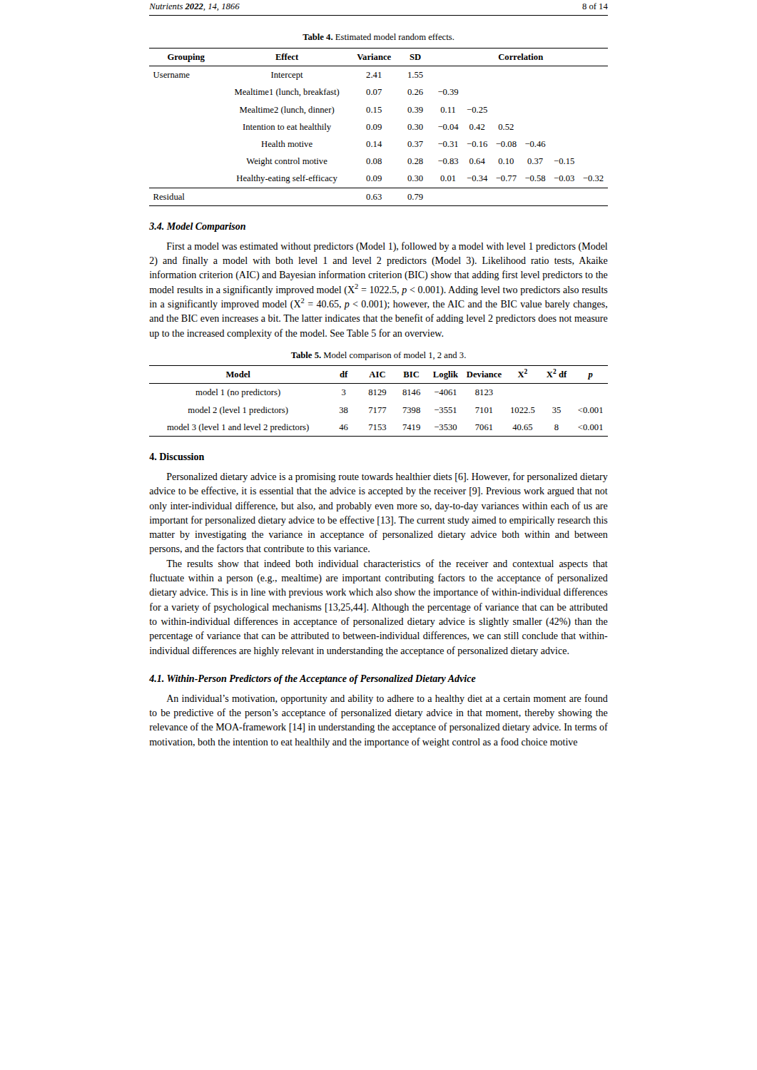Nutrients 2022, 14, 1866
8 of 14
Table 4. Estimated model random effects.
| Grouping | Effect | Variance | SD | Correlation |
| --- | --- | --- | --- | --- |
| Username | Intercept | 2.41 | 1.55 | | | | | | |
| | Mealtime1 (lunch, breakfast) | 0.07 | 0.26 | −0.39 | | | | | |
| | Mealtime2 (lunch, dinner) | 0.15 | 0.39 | 0.11 | −0.25 | | | | |
| | Intention to eat healthily | 0.09 | 0.30 | −0.04 | 0.42 | 0.52 | | | |
| | Health motive | 0.14 | 0.37 | −0.31 | −0.16 | −0.08 | −0.46 | | |
| | Weight control motive | 0.08 | 0.28 | −0.83 | 0.64 | 0.10 | 0.37 | −0.15 | |
| | Healthy-eating self-efficacy | 0.09 | 0.30 | 0.01 | −0.34 | −0.77 | −0.58 | −0.03 | −0.32 |
| Residual | | 0.63 | 0.79 | | | | | | |
3.4. Model Comparison
First a model was estimated without predictors (Model 1), followed by a model with level 1 predictors (Model 2) and finally a model with both level 1 and level 2 predictors (Model 3). Likelihood ratio tests, Akaike information criterion (AIC) and Bayesian information criterion (BIC) show that adding first level predictors to the model results in a significantly improved model (X2 = 1022.5, p < 0.001). Adding level two predictors also results in a significantly improved model (X2 = 40.65, p < 0.001); however, the AIC and the BIC value barely changes, and the BIC even increases a bit. The latter indicates that the benefit of adding level 2 predictors does not measure up to the increased complexity of the model. See Table 5 for an overview.
Table 5. Model comparison of model 1, 2 and 3.
| Model | df | AIC | BIC | Loglik | Deviance | X 2 | X 2 df | p |
| --- | --- | --- | --- | --- | --- | --- | --- | --- |
| model 1 (no predictors) | 3 | 8129 | 8146 | −4061 | 8123 | | | |
| model 2 (level 1 predictors) | 38 | 7177 | 7398 | −3551 | 7101 | 1022.5 | 35 | <0.001 |
| model 3 (level 1 and level 2 predictors) | 46 | 7153 | 7419 | −3530 | 7061 | 40.65 | 8 | <0.001 |
4. Discussion
Personalized dietary advice is a promising route towards healthier diets [6]. However, for personalized dietary advice to be effective, it is essential that the advice is accepted by the receiver [9]. Previous work argued that not only inter-individual difference, but also, and probably even more so, day-to-day variances within each of us are important for personalized dietary advice to be effective [13]. The current study aimed to empirically research this matter by investigating the variance in acceptance of personalized dietary advice both within and between persons, and the factors that contribute to this variance.
The results show that indeed both individual characteristics of the receiver and contextual aspects that fluctuate within a person (e.g., mealtime) are important contributing factors to the acceptance of personalized dietary advice. This is in line with previous work which also show the importance of within-individual differences for a variety of psychological mechanisms [13,25,44]. Although the percentage of variance that can be attributed to within-individual differences in acceptance of personalized dietary advice is slightly smaller (42%) than the percentage of variance that can be attributed to between-individual differences, we can still conclude that within-individual differences are highly relevant in understanding the acceptance of personalized dietary advice.
4.1. Within-Person Predictors of the Acceptance of Personalized Dietary Advice
An individual’s motivation, opportunity and ability to adhere to a healthy diet at a certain moment are found to be predictive of the person’s acceptance of personalized dietary advice in that moment, thereby showing the relevance of the MOA-framework [14] in understanding the acceptance of personalized dietary advice. In terms of motivation, both the intention to eat healthily and the importance of weight control as a food choice motive